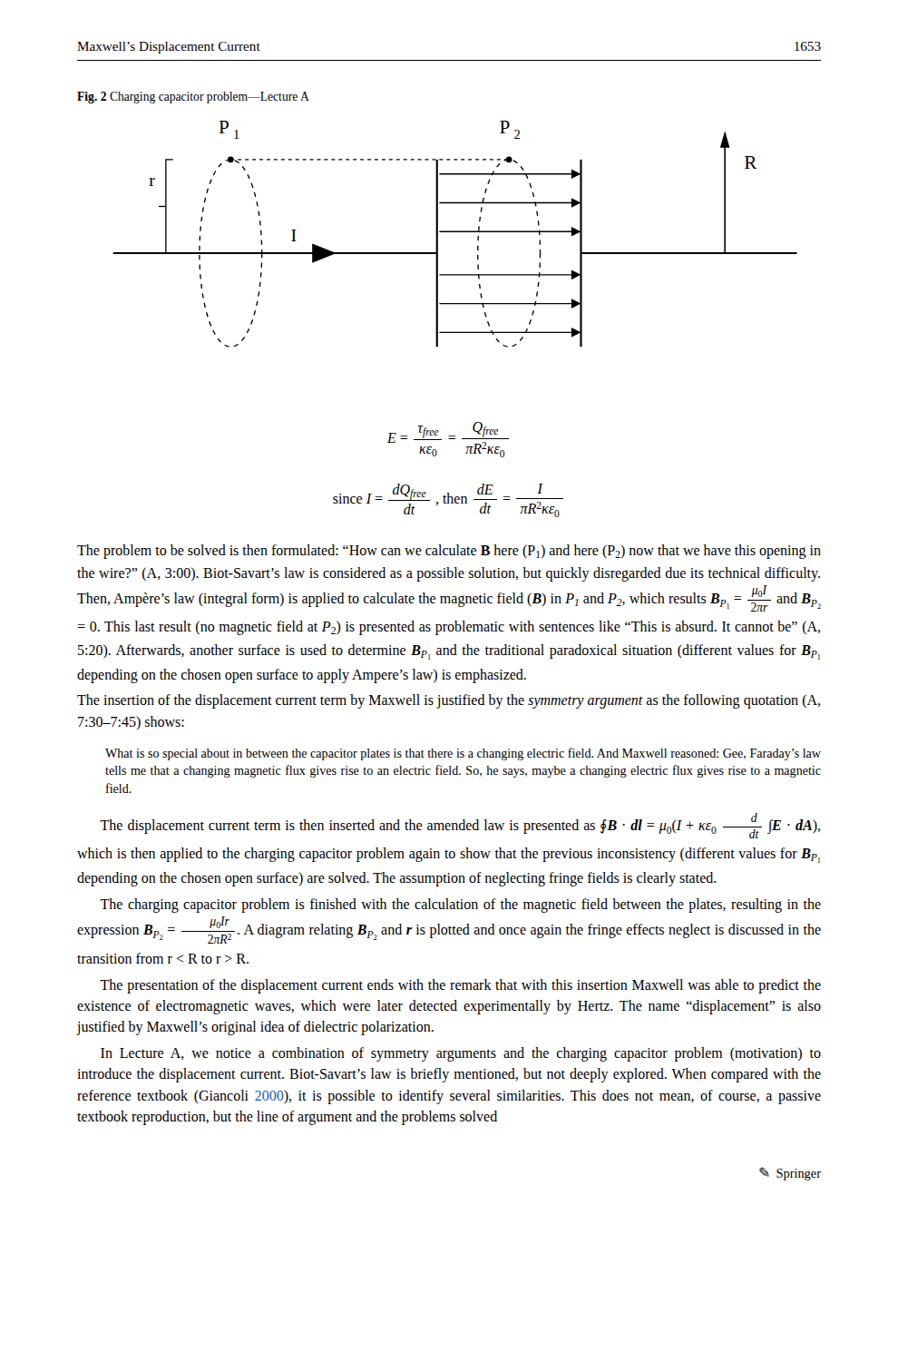Maxwell’s Displacement Current 1653
Fig. 2 Charging capacitor problem—Lecture A
P 1 P 2 r I R
E = τfree κε0 = Qfree πR2κε0
since I = dQfree dt , then dE dt = I πR2κε0
The problem to be solved is then formulated: “How can we calculate B here (P1) and here (P2) now that we have this opening in the wire?” (A, 3:00). Biot-Savart’s law is considered as a possible solution, but quickly disregarded due its technical difficulty. Then, Ampère’s law (integral form) is applied to calculate the magnetic field (B) in P1 and P2, which results BP1 = μ0I 2πr and BP2 = 0. This last result (no magnetic field at P2) is presented as problematic with sentences like “This is absurd. It cannot be” (A, 5:20). Afterwards, another surface is used to determine BP1 and the traditional paradoxical situation (different values for BP1 depending on the chosen open surface to apply Ampere’s law) is emphasized.
The insertion of the displacement current term by Maxwell is justified by the symmetry argument as the following quotation (A, 7:30–7:45) shows:
What is so special about in between the capacitor plates is that there is a changing electric field. And Maxwell reasoned: Gee, Faraday’s law tells me that a changing magnetic flux gives rise to an electric field. So, he says, maybe a changing electric flux gives rise to a magnetic field.
The displacement current term is then inserted and the amended law is presented as ∮B · dl = μ0(I + κε0 ddt ∫E · dA), which is then applied to the charging capacitor problem again to show that the previous inconsistency (different values for BP1 depending on the chosen open surface) are solved. The assumption of neglecting fringe fields is clearly stated.
The charging capacitor problem is finished with the calculation of the magnetic field between the plates, resulting in the expression BP2 = μ0Ir 2πR2. A diagram relating BP2 and r is plotted and once again the fringe effects neglect is discussed in the transition from r < R to r > R.
The presentation of the displacement current ends with the remark that with this insertion Maxwell was able to predict the existence of electromagnetic waves, which were later detected experimentally by Hertz. The name “displacement” is also justified by Maxwell’s original idea of dielectric polarization.
In Lecture A, we notice a combination of symmetry arguments and the charging capacitor problem (motivation) to introduce the displacement current. Biot-Savart’s law is briefly mentioned, but not deeply explored. When compared with the reference textbook (Giancoli 2000), it is possible to identify several similarities. This does not mean, of course, a passive textbook reproduction, but the line of argument and the problems solved
✎Springer